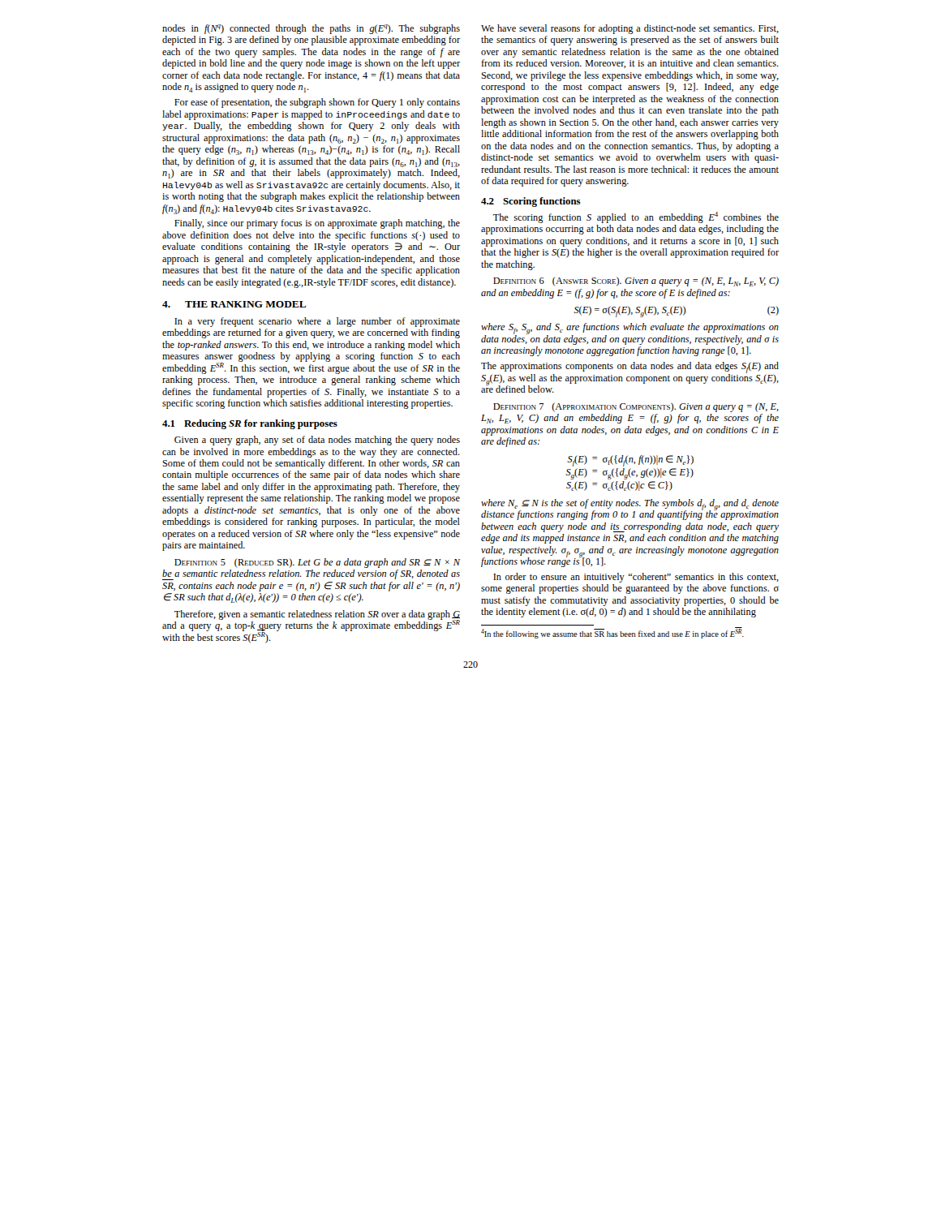nodes in f(Nq) connected through the paths in g(Eq). The subgraphs depicted in Fig. 3 are defined by one plausible approximate embedding for each of the two query samples. The data nodes in the range of f are depicted in bold line and the query node image is shown on the left upper corner of each data node rectangle. For instance, 4 = f(1) means that data node n4 is assigned to query node n1.
For ease of presentation, the subgraph shown for Query 1 only contains label approximations: Paper is mapped to inProceedings and date to year. Dually, the embedding shown for Query 2 only deals with structural approximations: the data path (n6, n2) − (n2, n1) approximates the query edge (n3, n1) whereas (n13, n4)−(n4, n1) is for (n4, n1). Recall that, by definition of g, it is assumed that the data pairs (n6, n1) and (n13, n1) are in SR and that their labels (approximately) match. Indeed, Halevy04b as well as Srivastava92c are certainly documents. Also, it is worth noting that the subgraph makes explicit the relationship between f(n3) and f(n4): Halevy04b cites Srivastava92c.
Finally, since our primary focus is on approximate graph matching, the above definition does not delve into the specific functions s(·) used to evaluate conditions containing the IR-style operators ∋ and ∼. Our approach is general and completely application-independent, and those measures that best fit the nature of the data and the specific application needs can be easily integrated (e.g.,IR-style TF/IDF scores, edit distance).
4. THE RANKING MODEL
In a very frequent scenario where a large number of approximate embeddings are returned for a given query, we are concerned with finding the top-ranked answers. To this end, we introduce a ranking model which measures answer goodness by applying a scoring function S to each embedding ESR. In this section, we first argue about the use of SR in the ranking process. Then, we introduce a general ranking scheme which defines the fundamental properties of S. Finally, we instantiate S to a specific scoring function which satisfies additional interesting properties.
4.1 Reducing SR for ranking purposes
Given a query graph, any set of data nodes matching the query nodes can be involved in more embeddings as to the way they are connected. Some of them could not be semantically different. In other words, SR can contain multiple occurrences of the same pair of data nodes which share the same label and only differ in the approximating path. Therefore, they essentially represent the same relationship. The ranking model we propose adopts a distinct-node set semantics, that is only one of the above embeddings is considered for ranking purposes. In particular, the model operates on a reduced version of SR where only the “less expensive” node pairs are maintained.
Definition 5 (Reduced SR). Let G be a data graph and SR ⊆ N × N be a semantic relatedness relation. The reduced version of SR, denoted as SR, contains each node pair e = (n, n′) ∈ SR such that for all e′ = (n, n′) ∈ SR such that dL(λ(e), λ(e′)) = 0 then c(e) ≤ c(e′).
Therefore, given a semantic relatedness relation SR over a data graph G and a query q, a top-k query returns the k approximate embeddings ESR with the best scores S(ESR).
We have several reasons for adopting a distinct-node set semantics. First, the semantics of query answering is preserved as the set of answers built over any semantic relatedness relation is the same as the one obtained from its reduced version. Moreover, it is an intuitive and clean semantics. Second, we privilege the less expensive embeddings which, in some way, correspond to the most compact answers [9, 12]. Indeed, any edge approximation cost can be interpreted as the weakness of the connection between the involved nodes and thus it can even translate into the path length as shown in Section 5. On the other hand, each answer carries very little additional information from the rest of the answers overlapping both on the data nodes and on the connection semantics. Thus, by adopting a distinct-node set semantics we avoid to overwhelm users with quasi-redundant results. The last reason is more technical: it reduces the amount of data required for query answering.
4.2 Scoring functions
The scoring function S applied to an embedding E4 combines the approximations occurring at both data nodes and data edges, including the approximations on query conditions, and it returns a score in [0, 1] such that the higher is S(E) the higher is the overall approximation required for the matching.
Definition 6 (Answer Score). Given a query q = (N, E, LN, LE, V, C) and an embedding E = (f, g) for q, the score of E is defined as:
S(E) = σ(Sf(E), Sg(E), Sc(E)) (2)
where Sf, Sg, and Sc are functions which evaluate the approximations on data nodes, on data edges, and on query conditions, respectively, and σ is an increasingly monotone aggregation function having range [0, 1].
The approximations components on data nodes and data edges Sf(E) and Sg(E), as well as the approximation component on query conditions Sc(E), are defined below.
Definition 7 (Approximation Components). Given a query q = (N, E, LN, LE, V, C) and an embedding E = (f, g) for q, the scores of the approximations on data nodes, on data edges, and on conditions C in E are defined as:
| S f ( E ) | = | σ f ({ d f ( n , f ( n ))/ n ∈ N e }) |
| S g ( E ) | = | σ g ({ d g ( e , g ( e ))/ e ∈ E }) |
| S c ( E ) | = | σ c ({ d c ( c )/ c ∈ C }) |
where Ne ⊆ N is the set of entity nodes. The symbols df, dg, and dc denote distance functions ranging from 0 to 1 and quantifying the approximation between each query node and its corresponding data node, each query edge and its mapped instance in SR, and each condition and the matching value, respectively. σf, σg, and σc are increasingly monotone aggregation functions whose range is [0, 1].
In order to ensure an intuitively “coherent” semantics in this context, some general properties should be guaranteed by the above functions. σ must satisfy the commutativity and associativity properties, 0 should be the identity element (i.e. σ(d, 0) = d) and 1 should be the annihilating
4In the following we assume that SR has been fixed and use E in place of ESR.
220